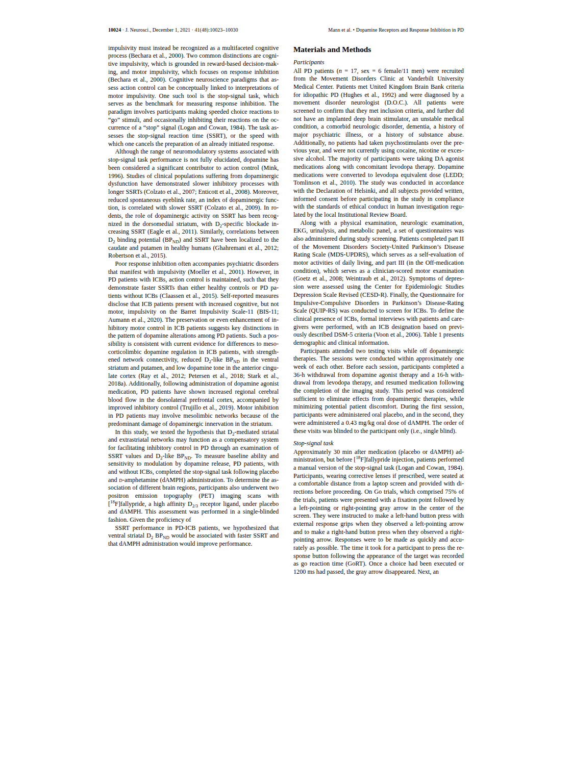10024 · J. Neurosci., December 1, 2021 · 41(48):10023–10030
Mann et al. • Dopamine Receptors and Response Inhibition in PD
impulsivity must instead be recognized as a multifaceted cognitive process (Bechara et al., 2000). Two common distinctions are cognitive impulsivity, which is grounded in reward-based decision-making, and motor impulsivity, which focuses on response inhibition (Bechara et al., 2000). Cognitive neuroscience paradigms that assess action control can be conceptually linked to interpretations of motor impulsivity. One such tool is the stop-signal task, which serves as the benchmark for measuring response inhibition. The paradigm involves participants making speeded choice reactions to “go” stimuli, and occasionally inhibiting their reactions on the occurrence of a “stop” signal (Logan and Cowan, 1984). The task assesses the stop-signal reaction time (SSRT), or the speed with which one cancels the preparation of an already initiated response.
Although the range of neuromodulatory systems associated with stop-signal task performance is not fully elucidated, dopamine has been considered a significant contributor to action control (Mink, 1996). Studies of clinical populations suffering from dopaminergic dysfunction have demonstrated slower inhibitory processes with longer SSRTs (Colzato et al., 2007; Enticott et al., 2008). Moreover, reduced spontaneous eyeblink rate, an index of dopaminergic function, is correlated with slower SSRT (Colzato et al., 2009). In rodents, the role of dopaminergic activity on SSRT has been recognized in the dorsomedial striatum, with D2-specific blockade increasing SSRT (Eagle et al., 2011). Similarly, correlations between D2 binding potential (BPND) and SSRT have been localized to the caudate and putamen in healthy humans (Ghahremani et al., 2012; Robertson et al., 2015).
Poor response inhibition often accompanies psychiatric disorders that manifest with impulsivity (Moeller et al., 2001). However, in PD patients with ICBs, action control is maintained, such that they demonstrate faster SSRTs than either healthy controls or PD patients without ICBs (Claassen et al., 2015). Self-reported measures disclose that ICB patients present with increased cognitive, but not motor, impulsivity on the Barret Impulsivity Scale-11 (BIS-11; Aumann et al., 2020). The preservation or even enhancement of inhibitory motor control in ICB patients suggests key distinctions in the pattern of dopamine alterations among PD patients. Such a possibility is consistent with current evidence for differences to mesocorticolimbic dopamine regulation in ICB patients, with strengthened network connectivity, reduced D2-like BPND in the ventral striatum and putamen, and low dopamine tone in the anterior cingulate cortex (Ray et al., 2012; Petersen et al., 2018; Stark et al., 2018a). Additionally, following administration of dopamine agonist medication, PD patients have shown increased regional cerebral blood flow in the dorsolateral prefrontal cortex, accompanied by improved inhibitory control (Trujillo et al., 2019). Motor inhibition in PD patients may involve mesolimbic networks because of the predominant damage of dopaminergic innervation in the striatum.
In this study, we tested the hypothesis that D2-mediated striatal and extrastriatal networks may function as a compensatory system for facilitating inhibitory control in PD through an examination of SSRT values and D2-like BPND. To measure baseline ability and sensitivity to modulation by dopamine release, PD patients, with and without ICBs, completed the stop-signal task following placebo and d-amphetamine (dAMPH) administration. To determine the association of different brain regions, participants also underwent two positron emission topography (PET) imaging scans with [18 F]fallypride, a high affinity D2/3 receptor ligand, under placebo and dAMPH. This assessment was performed in a single-blinded fashion. Given the proficiency of
SSRT performance in PD-ICB patients, we hypothesized that ventral striatal D2 BPND would be associated with faster SSRT and that dAMPH administration would improve performance.
Materials and Methods
Participants
All PD patients (n = 17, sex = 6 female/11 men) were recruited from the Movement Disorders Clinic at Vanderbilt University Medical Center. Patients met United Kingdom Brain Bank criteria for idiopathic PD (Hughes et al., 1992) and were diagnosed by a movement disorder neurologist (D.O.C.). All patients were screened to confirm that they met inclusion criteria, and further did not have an implanted deep brain stimulator, an unstable medical condition, a comorbid neurologic disorder, dementia, a history of major psychiatric illness, or a history of substance abuse. Additionally, no patients had taken psychostimulants over the previous year, and were not currently using cocaine, nicotine or excessive alcohol. The majority of participants were taking DA agonist medications along with concomitant levodopa therapy. Dopamine medications were converted to levodopa equivalent dose (LEDD; Tomlinson et al., 2010). The study was conducted in accordance with the Declaration of Helsinki, and all subjects provided written, informed consent before participating in the study in compliance with the standards of ethical conduct in human investigation regulated by the local Institutional Review Board.
Along with a physical examination, neurologic examination, EKG, urinalysis, and metabolic panel, a set of questionnaires was also administered during study screening. Patients completed part II of the Movement Disorders Society-United Parkinson’s Disease Rating Scale (MDS-UPDRS), which serves as a self-evaluation of motor activities of daily living, and part III (in the Off-medication condition), which serves as a clinician-scored motor examination (Goetz et al., 2008; Weintraub et al., 2012). Symptoms of depression were assessed using the Center for Epidemiologic Studies Depression Scale Revised (CESD-R). Finally, the Questionnaire for Impulsive-Compulsive Disorders in Parkinson’s Disease-Rating Scale (QUIP-RS) was conducted to screen for ICBs. To define the clinical presence of ICBs, formal interviews with patients and caregivers were performed, with an ICB designation based on previously described DSM-5 criteria (Voon et al., 2006). Table 1 presents demographic and clinical information.
Participants attended two testing visits while off dopaminergic therapies. The sessions were conducted within approximately one week of each other. Before each session, participants completed a 36-h withdrawal from dopamine agonist therapy and a 16-h withdrawal from levodopa therapy, and resumed medication following the completion of the imaging study. This period was considered sufficient to eliminate effects from dopaminergic therapies, while minimizing potential patient discomfort. During the first session, participants were administered oral placebo, and in the second, they were administered a 0.43 mg/kg oral dose of dAMPH. The order of these visits was blinded to the participant only (i.e., single blind).
Stop-signal task
Approximately 30 min after medication (placebo or dAMPH) administration, but before [18 F]fallypride injection, patients performed a manual version of the stop-signal task (Logan and Cowan, 1984). Participants, wearing corrective lenses if prescribed, were seated at a comfortable distance from a laptop screen and provided with directions before proceeding. On Go trials, which comprised 75% of the trials, patients were presented with a fixation point followed by a left-pointing or right-pointing gray arrow in the center of the screen. They were instructed to make a left-hand button press with external response grips when they observed a left-pointing arrow and to make a right-hand button press when they observed a right-pointing arrow. Responses were to be made as quickly and accurately as possible. The time it took for a participant to press the response button following the appearance of the target was recorded as go reaction time (GoRT). Once a choice had been executed or 1200 ms had passed, the gray arrow disappeared. Next, an